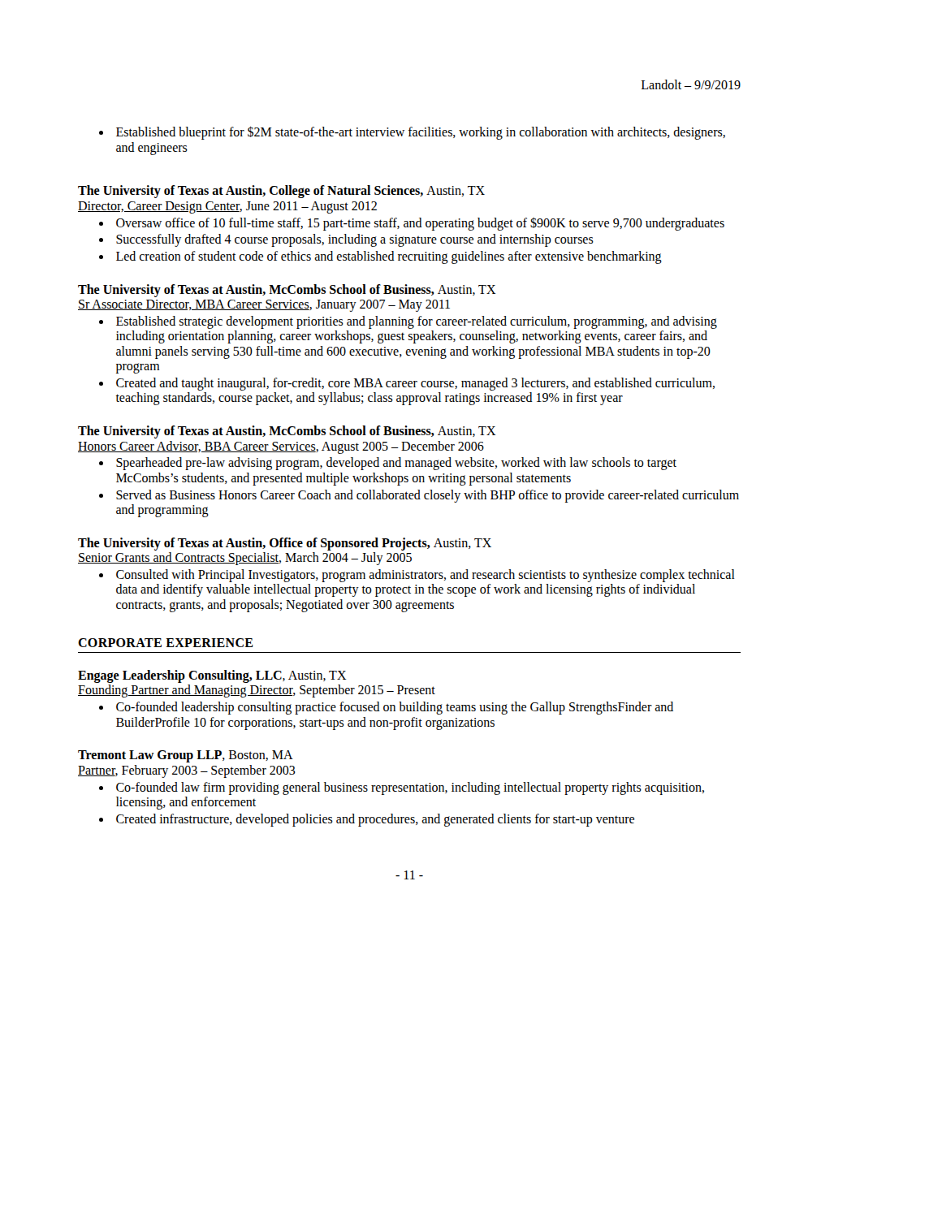Landolt – 9/9/2019
Established blueprint for $2M state-of-the-art interview facilities, working in collaboration with architects, designers, and engineers
The University of Texas at Austin, College of Natural Sciences, Austin, TX
Director, Career Design Center, June 2011 – August 2012
Oversaw office of 10 full-time staff, 15 part-time staff, and operating budget of $900K to serve 9,700 undergraduates
Successfully drafted 4 course proposals, including a signature course and internship courses
Led creation of student code of ethics and established recruiting guidelines after extensive benchmarking
The University of Texas at Austin, McCombs School of Business, Austin, TX
Sr Associate Director, MBA Career Services, January 2007 – May 2011
Established strategic development priorities and planning for career-related curriculum, programming, and advising including orientation planning, career workshops, guest speakers, counseling, networking events, career fairs, and alumni panels serving 530 full-time and 600 executive, evening and working professional MBA students in top-20 program
Created and taught inaugural, for-credit, core MBA career course, managed 3 lecturers, and established curriculum, teaching standards, course packet, and syllabus; class approval ratings increased 19% in first year
The University of Texas at Austin, McCombs School of Business, Austin, TX
Honors Career Advisor, BBA Career Services, August 2005 – December 2006
Spearheaded pre-law advising program, developed and managed website, worked with law schools to target McCombs’s students, and presented multiple workshops on writing personal statements
Served as Business Honors Career Coach and collaborated closely with BHP office to provide career-related curriculum and programming
The University of Texas at Austin, Office of Sponsored Projects, Austin, TX
Senior Grants and Contracts Specialist, March 2004 – July 2005
Consulted with Principal Investigators, program administrators, and research scientists to synthesize complex technical data and identify valuable intellectual property to protect in the scope of work and licensing rights of individual contracts, grants, and proposals; Negotiated over 300 agreements
CORPORATE EXPERIENCE
Engage Leadership Consulting, LLC, Austin, TX
Founding Partner and Managing Director, September 2015 – Present
Co-founded leadership consulting practice focused on building teams using the Gallup StrengthsFinder and BuilderProfile 10 for corporations, start-ups and non-profit organizations
Tremont Law Group LLP, Boston, MA
Partner, February 2003 – September 2003
Co-founded law firm providing general business representation, including intellectual property rights acquisition, licensing, and enforcement
Created infrastructure, developed policies and procedures, and generated clients for start-up venture
- 11 -